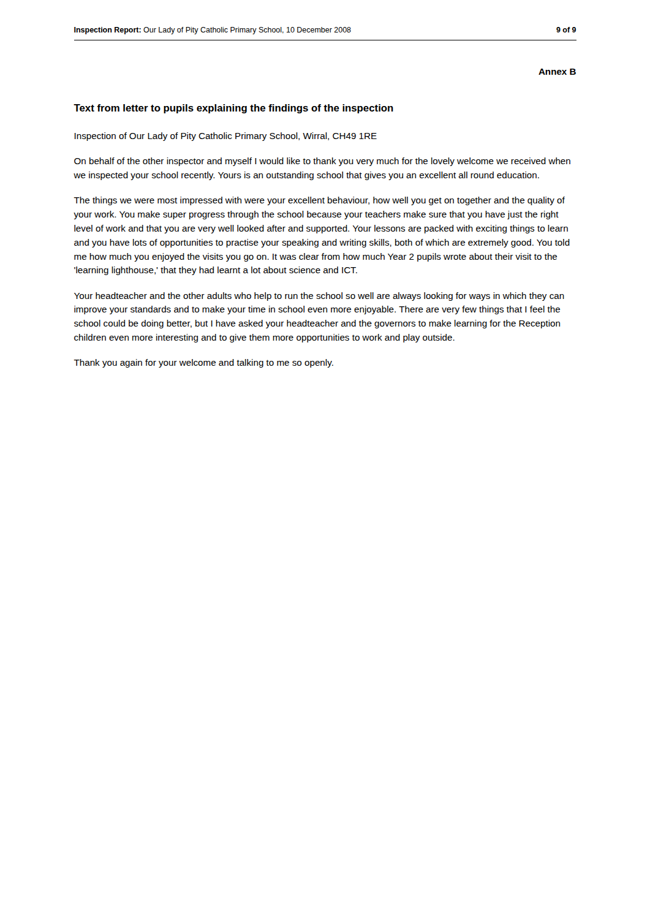Inspection Report: Our Lady of Pity Catholic Primary School, 10 December 2008
9 of 9
Annex B
Text from letter to pupils explaining the findings of the inspection
Inspection of Our Lady of Pity Catholic Primary School, Wirral, CH49 1RE
On behalf of the other inspector and myself I would like to thank you very much for the lovely welcome we received when we inspected your school recently. Yours is an outstanding school that gives you an excellent all round education.
The things we were most impressed with were your excellent behaviour, how well you get on together and the quality of your work. You make super progress through the school because your teachers make sure that you have just the right level of work and that you are very well looked after and supported. Your lessons are packed with exciting things to learn and you have lots of opportunities to practise your speaking and writing skills, both of which are extremely good. You told me how much you enjoyed the visits you go on. It was clear from how much Year 2 pupils wrote about their visit to the 'learning lighthouse,' that they had learnt a lot about science and ICT.
Your headteacher and the other adults who help to run the school so well are always looking for ways in which they can improve your standards and to make your time in school even more enjoyable. There are very few things that I feel the school could be doing better, but I have asked your headteacher and the governors to make learning for the Reception children even more interesting and to give them more opportunities to work and play outside.
Thank you again for your welcome and talking to me so openly.